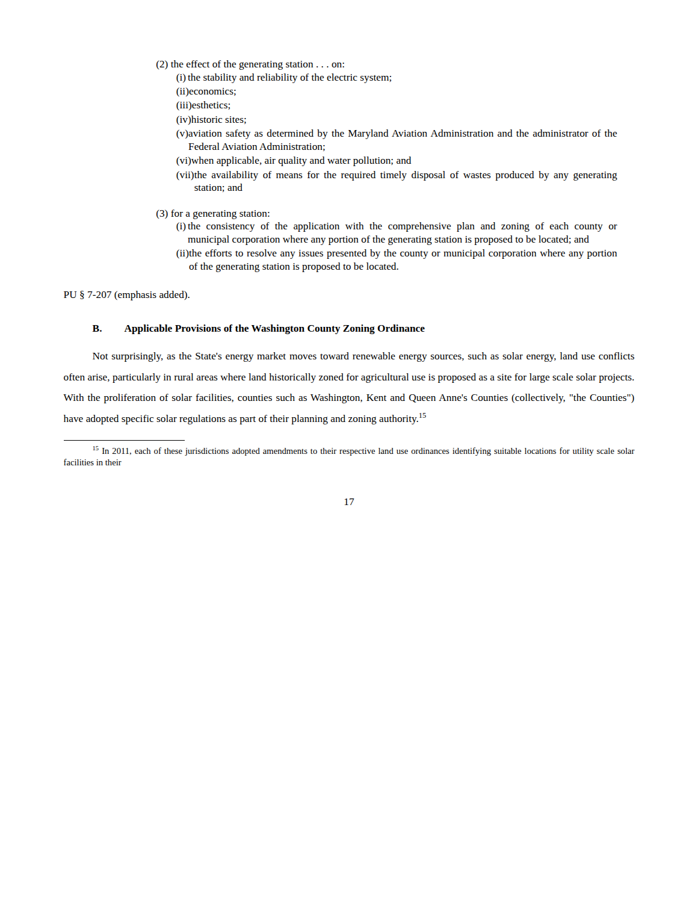(2) the effect of the generating station . . . on:
(i)
the stability and reliability of the electric system;
(ii)
economics;
(iii)
esthetics;
(iv)
historic sites;
(v)
aviation safety as determined by the Maryland Aviation Administration and the administrator of the Federal Aviation Administration;
(vi)
when applicable, air quality and water pollution; and
(vii)
the availability of means for the required timely disposal of wastes produced by any generating station; and
(3) for a generating station:
(i)
the consistency of the application with the comprehensive plan and zoning of each county or municipal corporation where any portion of the generating station is proposed to be located; and
(ii)
the efforts to resolve any issues presented by the county or municipal corporation where any portion of the generating station is proposed to be located.
PU § 7-207 (emphasis added).
B. Applicable Provisions of the Washington County Zoning Ordinance
Not surprisingly, as the State's energy market moves toward renewable energy sources, such as solar energy, land use conflicts often arise, particularly in rural areas where land historically zoned for agricultural use is proposed as a site for large scale solar projects. With the proliferation of solar facilities, counties such as Washington, Kent and Queen Anne's Counties (collectively, "the Counties") have adopted specific solar regulations as part of their planning and zoning authority.15
15 In 2011, each of these jurisdictions adopted amendments to their respective land use ordinances identifying suitable locations for utility scale solar facilities in their
17